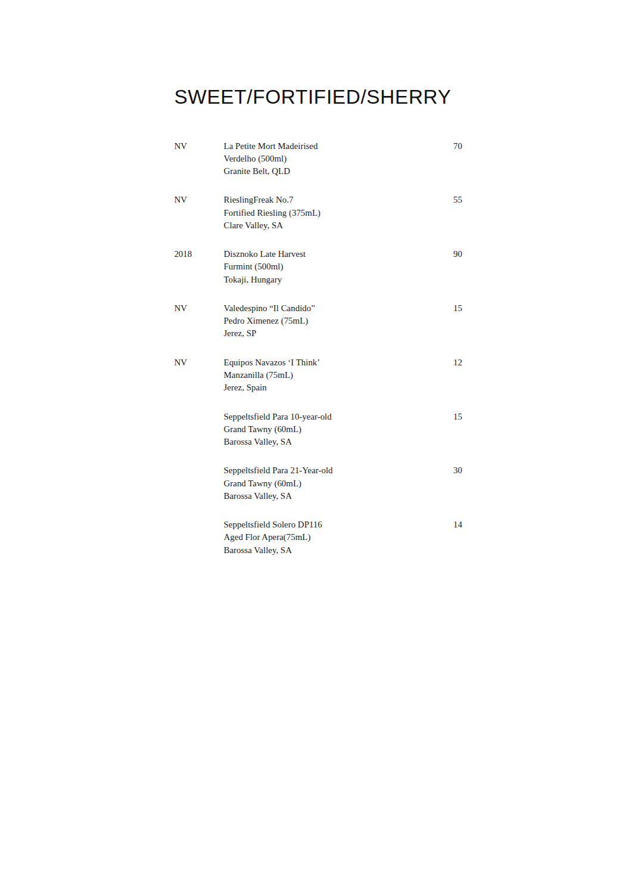SWEET/FORTIFIED/SHERRY
| NV | La Petite Mort Madeirised Verdelho (500ml) Granite Belt, QLD | 70 |
| NV | RieslingFreak No.7 Fortified Riesling (375mL) Clare Valley, SA | 55 |
| 2018 | Disznoko Late Harvest Furmint (500ml) Tokaji, Hungary | 90 |
| NV | Valedespino “Il Candido” Pedro Ximenez (75mL) Jerez, SP | 15 |
| NV | Equipos Navazos ‘I Think’ Manzanilla (75mL) Jerez, Spain | 12 |
| | Seppeltsfield Para 10-year-old Grand Tawny (60mL) Barossa Valley, SA | 15 |
| | Seppeltsfield Para 21-Year-old Grand Tawny (60mL) Barossa Valley, SA | 30 |
| | Seppeltsfield Solero DP116 Aged Flor Apera(75mL) Barossa Valley, SA | 14 |